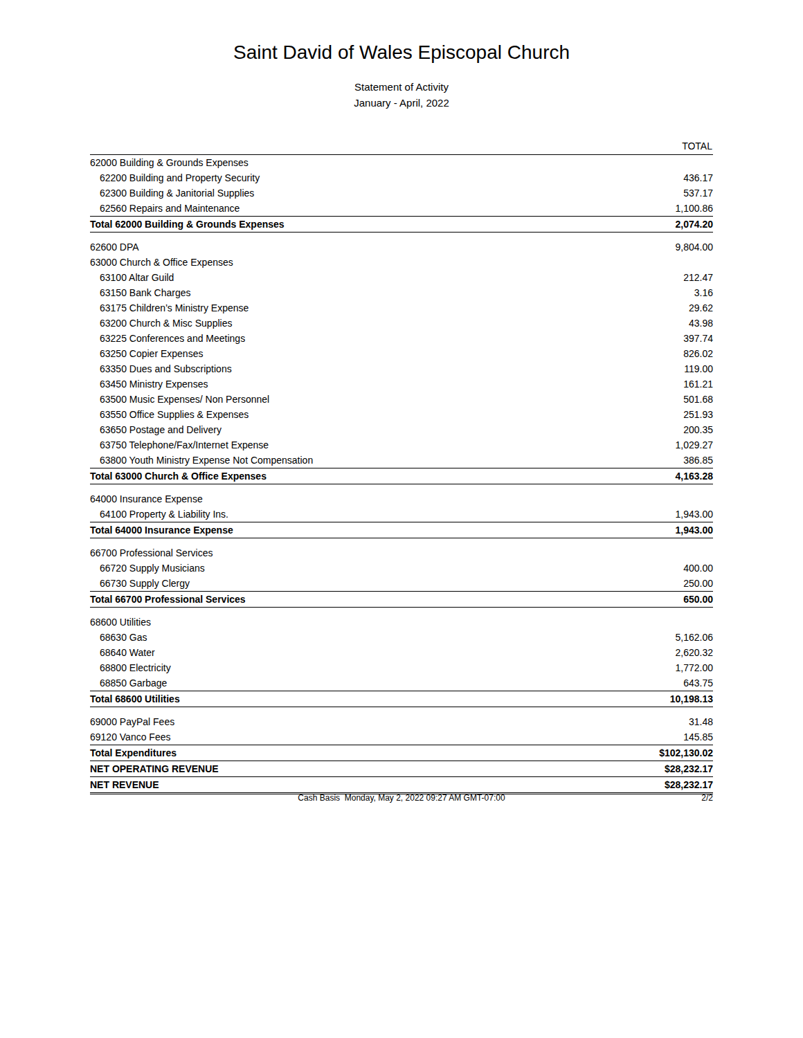Saint David of Wales Episcopal Church
Statement of Activity
January - April, 2022
| | TOTAL |
| --- | --- |
| 62000 Building & Grounds Expenses | |
| 62200 Building and Property Security | 436.17 |
| 62300 Building & Janitorial Supplies | 537.17 |
| 62560 Repairs and Maintenance | 1,100.86 |
| Total 62000 Building & Grounds Expenses | 2,074.20 |
| 62600 DPA | 9,804.00 |
| 63000 Church & Office Expenses | |
| 63100 Altar Guild | 212.47 |
| 63150 Bank Charges | 3.16 |
| 63175 Children’s Ministry Expense | 29.62 |
| 63200 Church & Misc Supplies | 43.98 |
| 63225 Conferences and Meetings | 397.74 |
| 63250 Copier Expenses | 826.02 |
| 63350 Dues and Subscriptions | 119.00 |
| 63450 Ministry Expenses | 161.21 |
| 63500 Music Expenses/ Non Personnel | 501.68 |
| 63550 Office Supplies & Expenses | 251.93 |
| 63650 Postage and Delivery | 200.35 |
| 63750 Telephone/Fax/Internet Expense | 1,029.27 |
| 63800 Youth Ministry Expense Not Compensation | 386.85 |
| Total 63000 Church & Office Expenses | 4,163.28 |
| 64000 Insurance Expense | |
| 64100 Property & Liability Ins. | 1,943.00 |
| Total 64000 Insurance Expense | 1,943.00 |
| 66700 Professional Services | |
| 66720 Supply Musicians | 400.00 |
| 66730 Supply Clergy | 250.00 |
| Total 66700 Professional Services | 650.00 |
| 68600 Utilities | |
| 68630 Gas | 5,162.06 |
| 68640 Water | 2,620.32 |
| 68800 Electricity | 1,772.00 |
| 68850 Garbage | 643.75 |
| Total 68600 Utilities | 10,198.13 |
| 69000 PayPal Fees | 31.48 |
| 69120 Vanco Fees | 145.85 |
| Total Expenditures | $102,130.02 |
| NET OPERATING REVENUE | $28,232.17 |
| NET REVENUE | $28,232.17 |
Cash Basis Monday, May 2, 2022 09:27 AM GMT-07:00
2/2